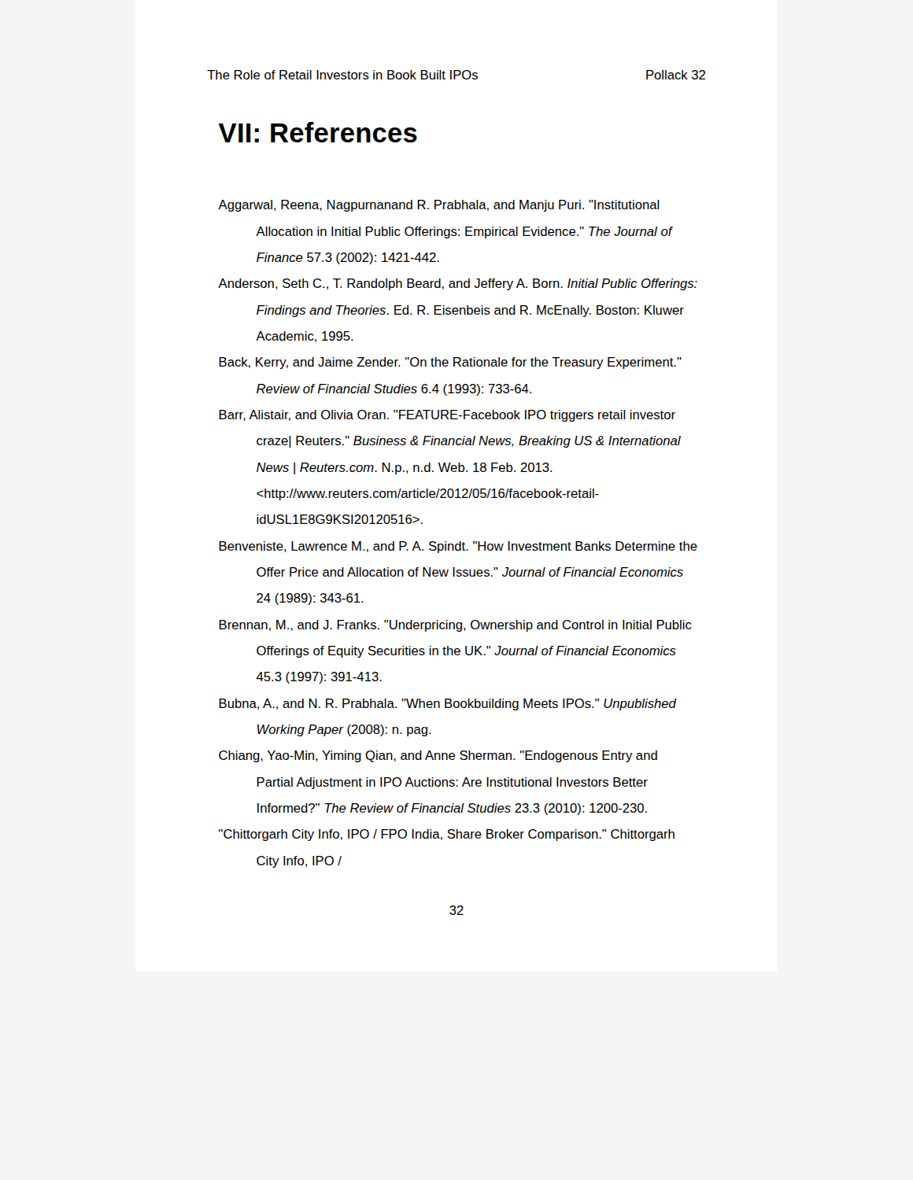The Role of Retail Investors in Book Built IPOs Pollack 32
VII: References
Aggarwal, Reena, Nagpurnanand R. Prabhala, and Manju Puri. "Institutional Allocation in Initial Public Offerings: Empirical Evidence." The Journal of Finance 57.3 (2002): 1421-442.
Anderson, Seth C., T. Randolph Beard, and Jeffery A. Born. Initial Public Offerings: Findings and Theories. Ed. R. Eisenbeis and R. McEnally. Boston: Kluwer Academic, 1995.
Back, Kerry, and Jaime Zender. "On the Rationale for the Treasury Experiment." Review of Financial Studies 6.4 (1993): 733-64.
Barr, Alistair, and Olivia Oran. "FEATURE-Facebook IPO triggers retail investor craze| Reuters." Business & Financial News, Breaking US & International News | Reuters.com. N.p., n.d. Web. 18 Feb. 2013. <http://www.reuters.com/article/2012/05/16/facebook-retail-idUSL1E8G9KSI20120516>.
Benveniste, Lawrence M., and P. A. Spindt. "How Investment Banks Determine the Offer Price and Allocation of New Issues." Journal of Financial Economics 24 (1989): 343-61.
Brennan, M., and J. Franks. "Underpricing, Ownership and Control in Initial Public Offerings of Equity Securities in the UK." Journal of Financial Economics 45.3 (1997): 391-413.
Bubna, A., and N. R. Prabhala. "When Bookbuilding Meets IPOs." Unpublished Working Paper (2008): n. pag.
Chiang, Yao-Min, Yiming Qian, and Anne Sherman. "Endogenous Entry and Partial Adjustment in IPO Auctions: Are Institutional Investors Better Informed?" The Review of Financial Studies 23.3 (2010): 1200-230.
"Chittorgarh City Info, IPO / FPO India, Share Broker Comparison." Chittorgarh City Info, IPO /
32